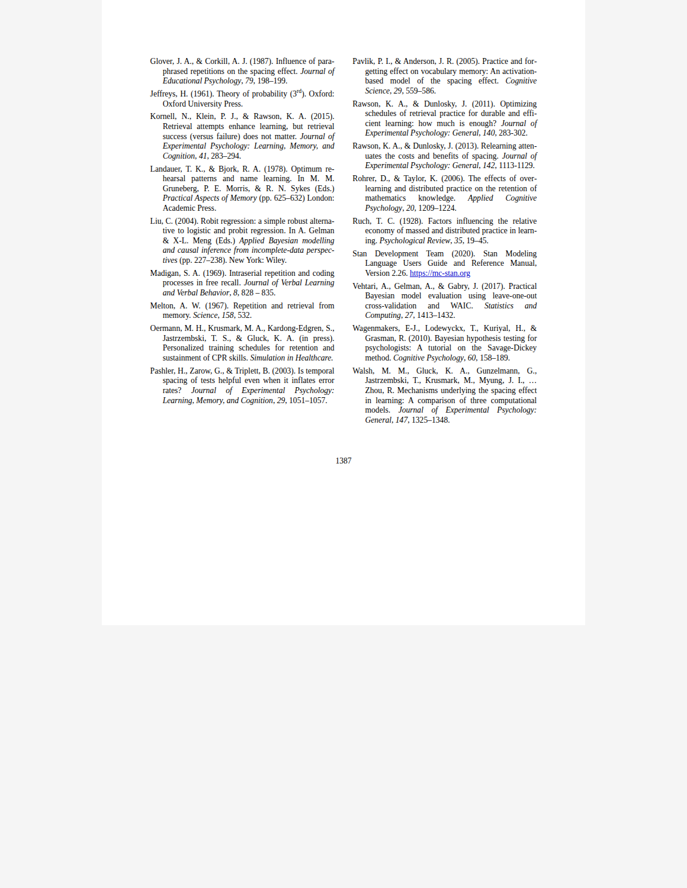Glover, J. A., & Corkill, A. J. (1987). Influence of paraphrased repetitions on the spacing effect. Journal of Educational Psychology, 79, 198–199.
Jeffreys, H. (1961). Theory of probability (3rd). Oxford: Oxford University Press.
Kornell, N., Klein, P. J., & Rawson, K. A. (2015). Retrieval attempts enhance learning, but retrieval success (versus failure) does not matter. Journal of Experimental Psychology: Learning, Memory, and Cognition, 41, 283–294.
Landauer, T. K., & Bjork, R. A. (1978). Optimum rehearsal patterns and name learning. In M. M. Gruneberg, P. E. Morris, & R. N. Sykes (Eds.) Practical Aspects of Memory (pp. 625–632) London: Academic Press.
Liu, C. (2004). Robit regression: a simple robust alternative to logistic and probit regression. In A. Gelman & X-L. Meng (Eds.) Applied Bayesian modelling and causal inference from incomplete-data perspectives (pp. 227–238). New York: Wiley.
Madigan, S. A. (1969). Intraserial repetition and coding processes in free recall. Journal of Verbal Learning and Verbal Behavior, 8, 828 – 835.
Melton, A. W. (1967). Repetition and retrieval from memory. Science, 158, 532.
Oermann, M. H., Krusmark, M. A., Kardong-Edgren, S., Jastrzembski, T. S., & Gluck, K. A. (in press). Personalized training schedules for retention and sustainment of CPR skills. Simulation in Healthcare.
Pashler, H., Zarow, G., & Triplett, B. (2003). Is temporal spacing of tests helpful even when it inflates error rates? Journal of Experimental Psychology: Learning, Memory, and Cognition, 29, 1051–1057.
Pavlik, P. I., & Anderson, J. R. (2005). Practice and forgetting effect on vocabulary memory: An activation-based model of the spacing effect. Cognitive Science, 29, 559–586.
Rawson, K. A., & Dunlosky, J. (2011). Optimizing schedules of retrieval practice for durable and efficient learning: how much is enough? Journal of Experimental Psychology: General, 140, 283-302.
Rawson, K. A., & Dunlosky, J. (2013). Relearning attenuates the costs and benefits of spacing. Journal of Experimental Psychology: General, 142, 1113-1129.
Rohrer, D., & Taylor, K. (2006). The effects of overlearning and distributed practice on the retention of mathematics knowledge. Applied Cognitive Psychology, 20, 1209–1224.
Ruch, T. C. (1928). Factors influencing the relative economy of massed and distributed practice in learning. Psychological Review, 35, 19–45.
Stan Development Team (2020). Stan Modeling Language Users Guide and Reference Manual, Version 2.26. https://mc-stan.org
Vehtari, A., Gelman, A., & Gabry, J. (2017). Practical Bayesian model evaluation using leave-one-out cross-validation and WAIC. Statistics and Computing, 27, 1413–1432.
Wagenmakers, E-J., Lodewyckx, T., Kuriyal, H., & Grasman, R. (2010). Bayesian hypothesis testing for psychologists: A tutorial on the Savage-Dickey method. Cognitive Psychology, 60, 158–189.
Walsh, M. M., Gluck, K. A., Gunzelmann, G., Jastrzembski, T., Krusmark, M., Myung, J. I., … Zhou, R. Mechanisms underlying the spacing effect in learning: A comparison of three computational models. Journal of Experimental Psychology: General, 147, 1325–1348.
1387